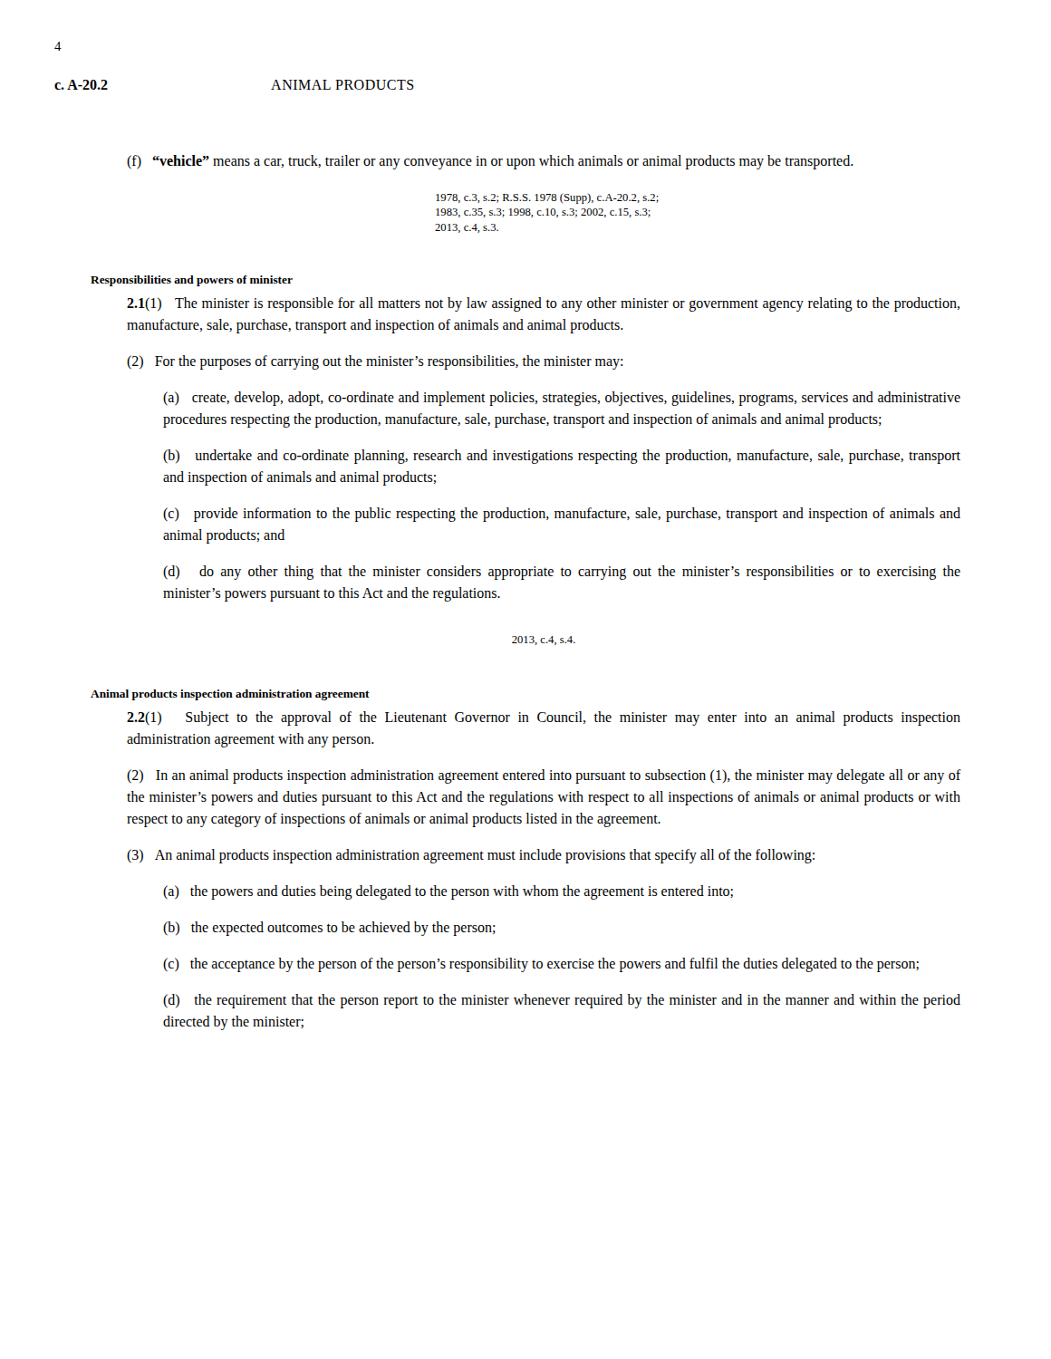4
c. A-20.2 ANIMAL PRODUCTS
(f) “vehicle” means a car, truck, trailer or any conveyance in or upon which animals or animal products may be transported.
1978, c.3, s.2; R.S.S. 1978 (Supp), c.A-20.2, s.2;
1983, c.35, s.3; 1998, c.10, s.3; 2002, c.15, s.3;
2013, c.4, s.3.
Responsibilities and powers of minister
2.1(1) The minister is responsible for all matters not by law assigned to any other minister or government agency relating to the production, manufacture, sale, purchase, transport and inspection of animals and animal products.
(2) For the purposes of carrying out the minister’s responsibilities, the minister may:
(a) create, develop, adopt, co-ordinate and implement policies, strategies, objectives, guidelines, programs, services and administrative procedures respecting the production, manufacture, sale, purchase, transport and inspection of animals and animal products;
(b) undertake and co-ordinate planning, research and investigations respecting the production, manufacture, sale, purchase, transport and inspection of animals and animal products;
(c) provide information to the public respecting the production, manufacture, sale, purchase, transport and inspection of animals and animal products; and
(d) do any other thing that the minister considers appropriate to carrying out the minister’s responsibilities or to exercising the minister’s powers pursuant to this Act and the regulations.
2013, c.4, s.4.
Animal products inspection administration agreement
2.2(1) Subject to the approval of the Lieutenant Governor in Council, the minister may enter into an animal products inspection administration agreement with any person.
(2) In an animal products inspection administration agreement entered into pursuant to subsection (1), the minister may delegate all or any of the minister’s powers and duties pursuant to this Act and the regulations with respect to all inspections of animals or animal products or with respect to any category of inspections of animals or animal products listed in the agreement.
(3) An animal products inspection administration agreement must include provisions that specify all of the following:
(a) the powers and duties being delegated to the person with whom the agreement is entered into;
(b) the expected outcomes to be achieved by the person;
(c) the acceptance by the person of the person’s responsibility to exercise the powers and fulfil the duties delegated to the person;
(d) the requirement that the person report to the minister whenever required by the minister and in the manner and within the period directed by the minister;